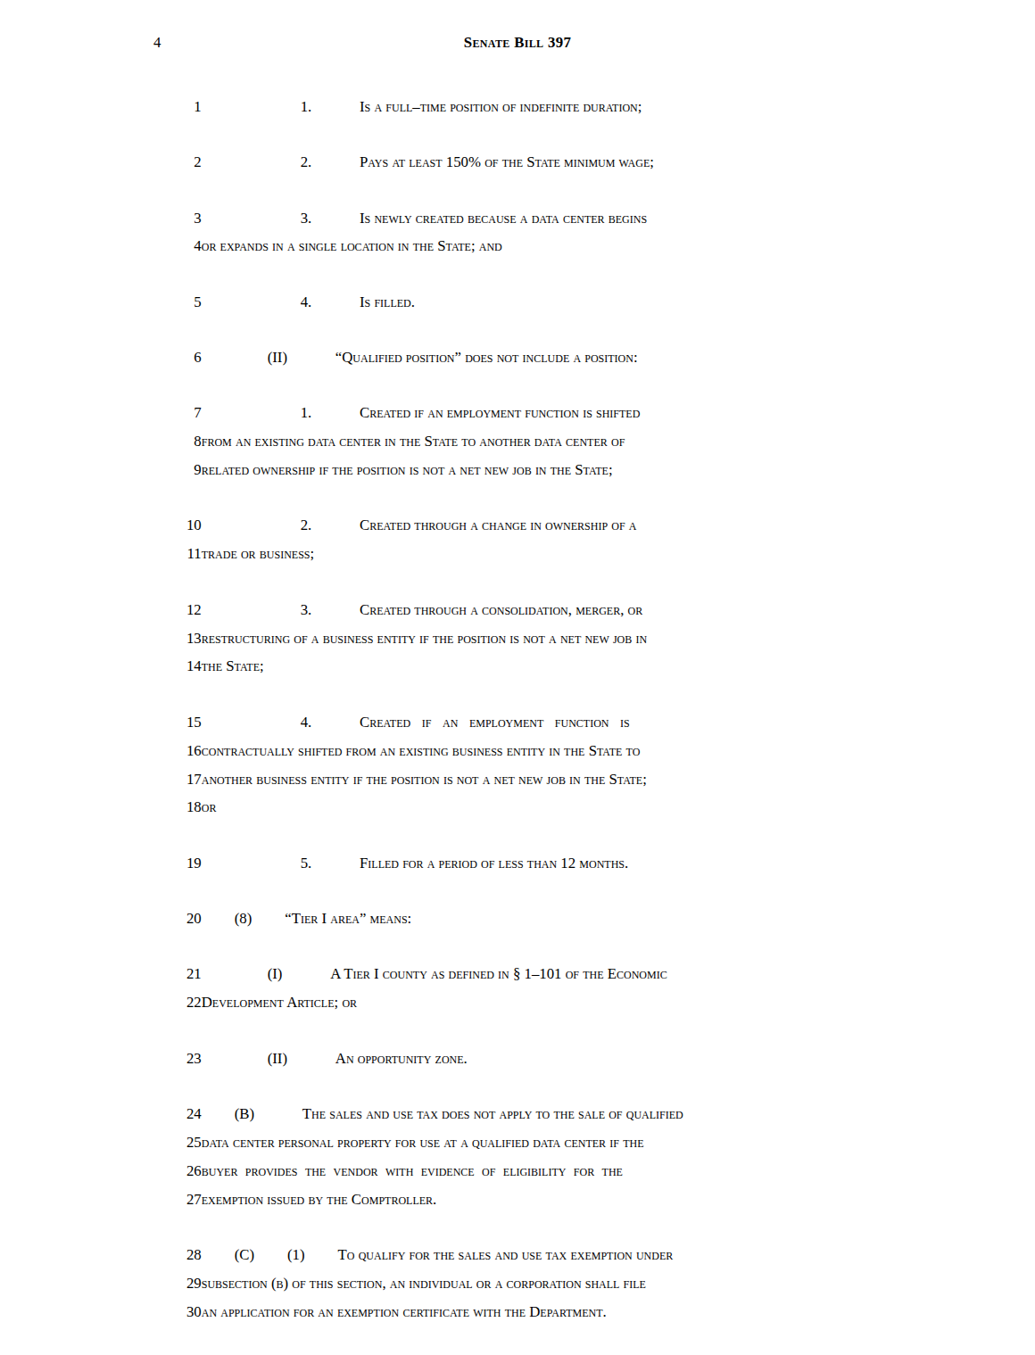4
Senate Bill 397
| 1 | 1. Is a full–time position of indefinite duration; |
| 2 | 2. Pays at least 150% of the State minimum wage; |
| 3 | 3. Is newly created because a data center begins |
| 4 | or expands in a single location in the State; and |
| 5 | 4. Is filled. |
| 6 | (II) “Qualified position” does not include a position: |
| 7 | 1. Created if an employment function is shifted |
| 8 | from an existing data center in the State to another data center of |
| 9 | related ownership if the position is not a net new job in the State; |
| 10 | 2. Created through a change in ownership of a |
| 11 | trade or business; |
| 12 | 3. Created through a consolidation, merger, or |
| 13 | restructuring of a business entity if the position is not a net new job in |
| 14 | the State; |
| 15 | 4. Created if an employment function is |
| 16 | contractually shifted from an existing business entity in the State to |
| 17 | another business entity if the position is not a net new job in the State; |
| 18 | or |
| 19 | 5. Filled for a period of less than 12 months. |
| 20 | (8) “Tier I area” means: |
| 21 | (I) A Tier I county as defined in § 1–101 of the Economic |
| 22 | Development Article; or |
| 23 | (II) An opportunity zone. |
| 24 | (B) The sales and use tax does not apply to the sale of qualified |
| 25 | data center personal property for use at a qualified data center if the |
| 26 | buyer provides the vendor with evidence of eligibility for the |
| 27 | exemption issued by the Comptroller. |
| 28 | (C) (1) To qualify for the sales and use tax exemption under |
| 29 | subsection (b) of this section, an individual or a corporation shall file |
| 30 | an application for an exemption certificate with the Department. |